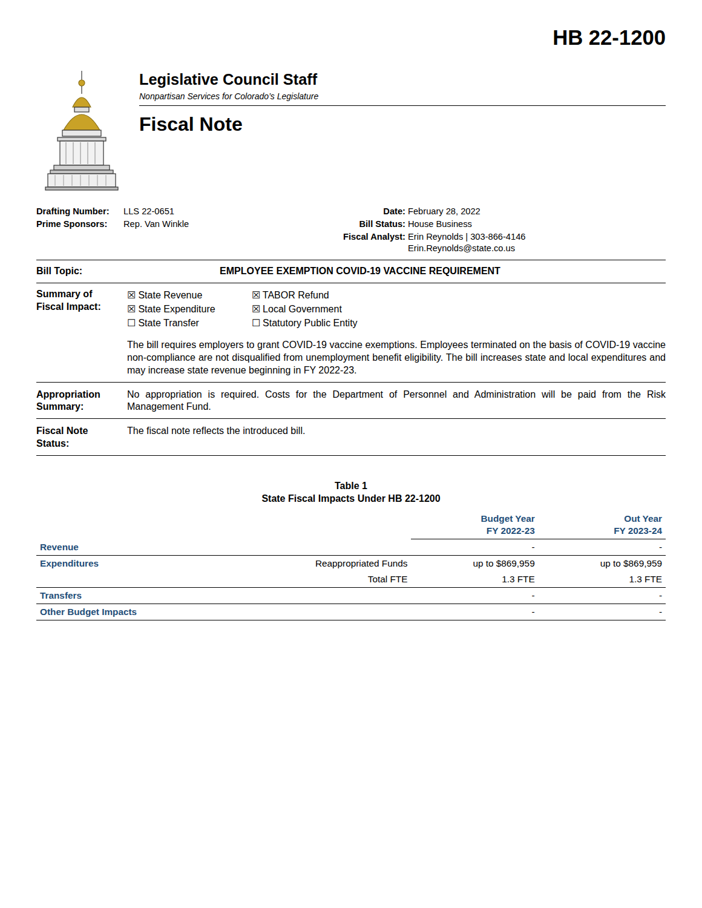HB 22-1200
Legislative Council Staff
Nonpartisan Services for Colorado’s Legislature
Fiscal Note
| Drafting Number: | LLS 22-0651 | Date: | February 28, 2022 |
| Prime Sponsors: | Rep. Van Winkle | Bill Status: | House Business |
| | | Fiscal Analyst: | Erin Reynolds / 303-866-4146 Erin.Reynolds@state.co.us |
Bill Topic:
EMPLOYEE EXEMPTION COVID-19 VACCINE REQUIREMENT
Summary of
Fiscal Impact:
☒ State Revenue
☒ State Expenditure
☐ State Transfer
☒ TABOR Refund
☒ Local Government
☐ Statutory Public Entity
The bill requires employers to grant COVID-19 vaccine exemptions. Employees terminated on the basis of COVID-19 vaccine non-compliance are not disqualified from unemployment benefit eligibility. The bill increases state and local expenditures and may increase state revenue beginning in FY 2022-23.
Appropriation
Summary:
No appropriation is required. Costs for the Department of Personnel and Administration will be paid from the Risk Management Fund.
Fiscal Note
Status:
The fiscal note reflects the introduced bill.
Table 1
State Fiscal Impacts Under HB 22-1200
| | | Budget Year FY 2022-23 | Out Year FY 2023-24 |
| --- | --- | --- | --- |
| Revenue | | - | - |
| Expenditures | Reappropriated Funds | up to $869,959 | up to $869,959 |
| | Total FTE | 1.3 FTE | 1.3 FTE |
| Transfers | | - | - |
| Other Budget Impacts | | - | - |